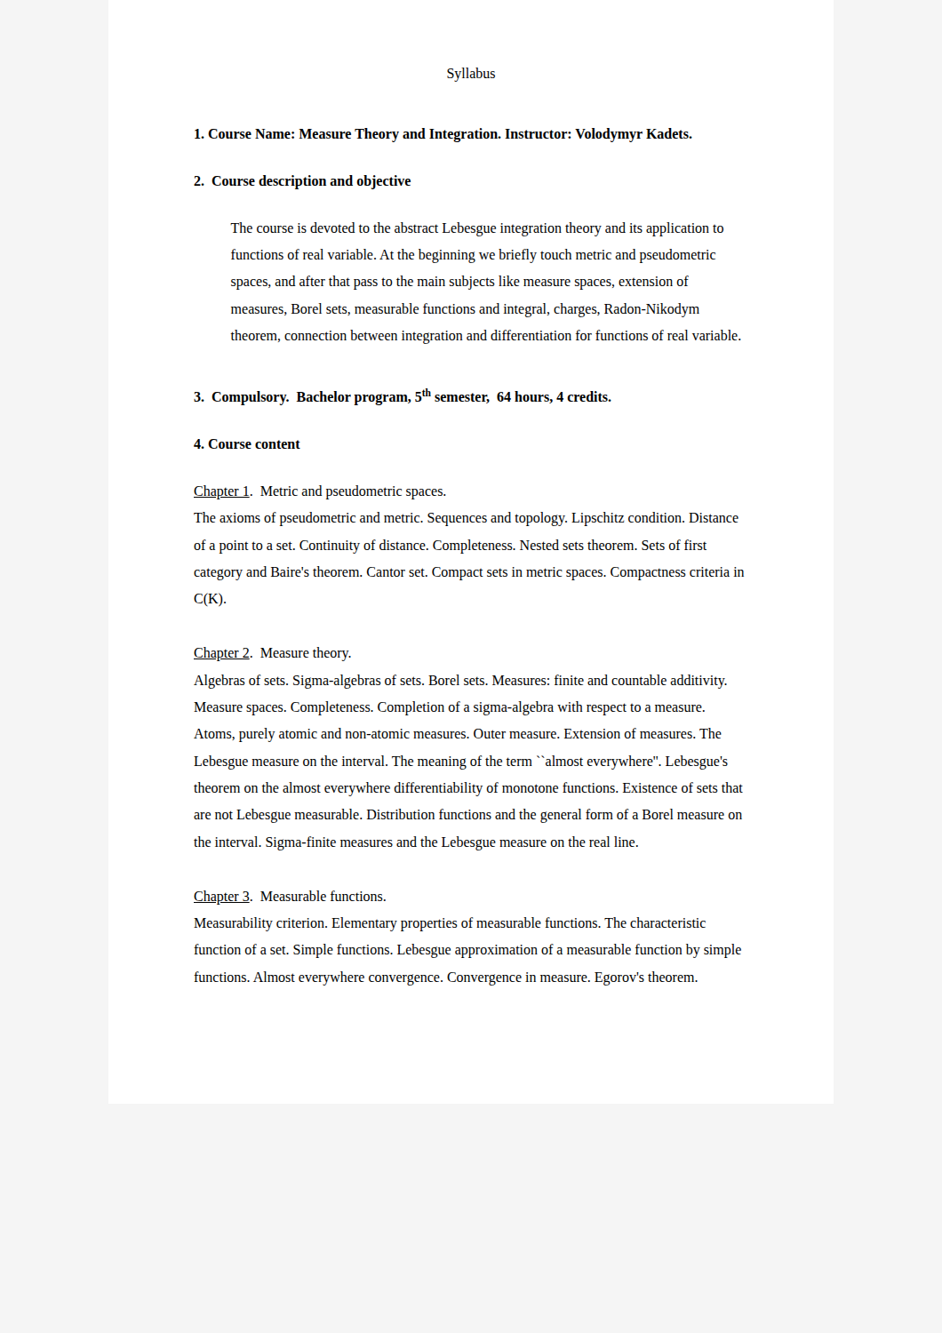Syllabus
1. Course Name: Measure Theory and Integration. Instructor: Volodymyr Kadets.
2. Course description and objective
The course is devoted to the abstract Lebesgue integration theory and its application to functions of real variable. At the beginning we briefly touch metric and pseudometric spaces, and after that pass to the main subjects like measure spaces, extension of measures, Borel sets, measurable functions and integral, charges, Radon-Nikodym theorem, connection between integration and differentiation for functions of real variable.
3. Compulsory. Bachelor program, 5th semester, 64 hours, 4 credits.
4. Course content
Chapter 1. Metric and pseudometric spaces.
The axioms of pseudometric and metric. Sequences and topology. Lipschitz condition. Distance of a point to a set. Continuity of distance. Completeness. Nested sets theorem. Sets of first category and Baire's theorem. Cantor set. Compact sets in metric spaces. Compactness criteria in C(K).
Chapter 2. Measure theory.
Algebras of sets. Sigma-algebras of sets. Borel sets. Measures: finite and countable additivity. Measure spaces. Completeness. Completion of a sigma-algebra with respect to a measure. Atoms, purely atomic and non-atomic measures. Outer measure. Extension of measures. The Lebesgue measure on the interval. The meaning of the term ``almost everywhere''. Lebesgue's theorem on the almost everywhere differentiability of monotone functions. Existence of sets that are not Lebesgue measurable. Distribution functions and the general form of a Borel measure on the interval. Sigma-finite measures and the Lebesgue measure on the real line.
Chapter 3. Measurable functions.
Measurability criterion. Elementary properties of measurable functions. The characteristic function of a set. Simple functions. Lebesgue approximation of a measurable function by simple functions. Almost everywhere convergence. Convergence in measure. Egorov's theorem.